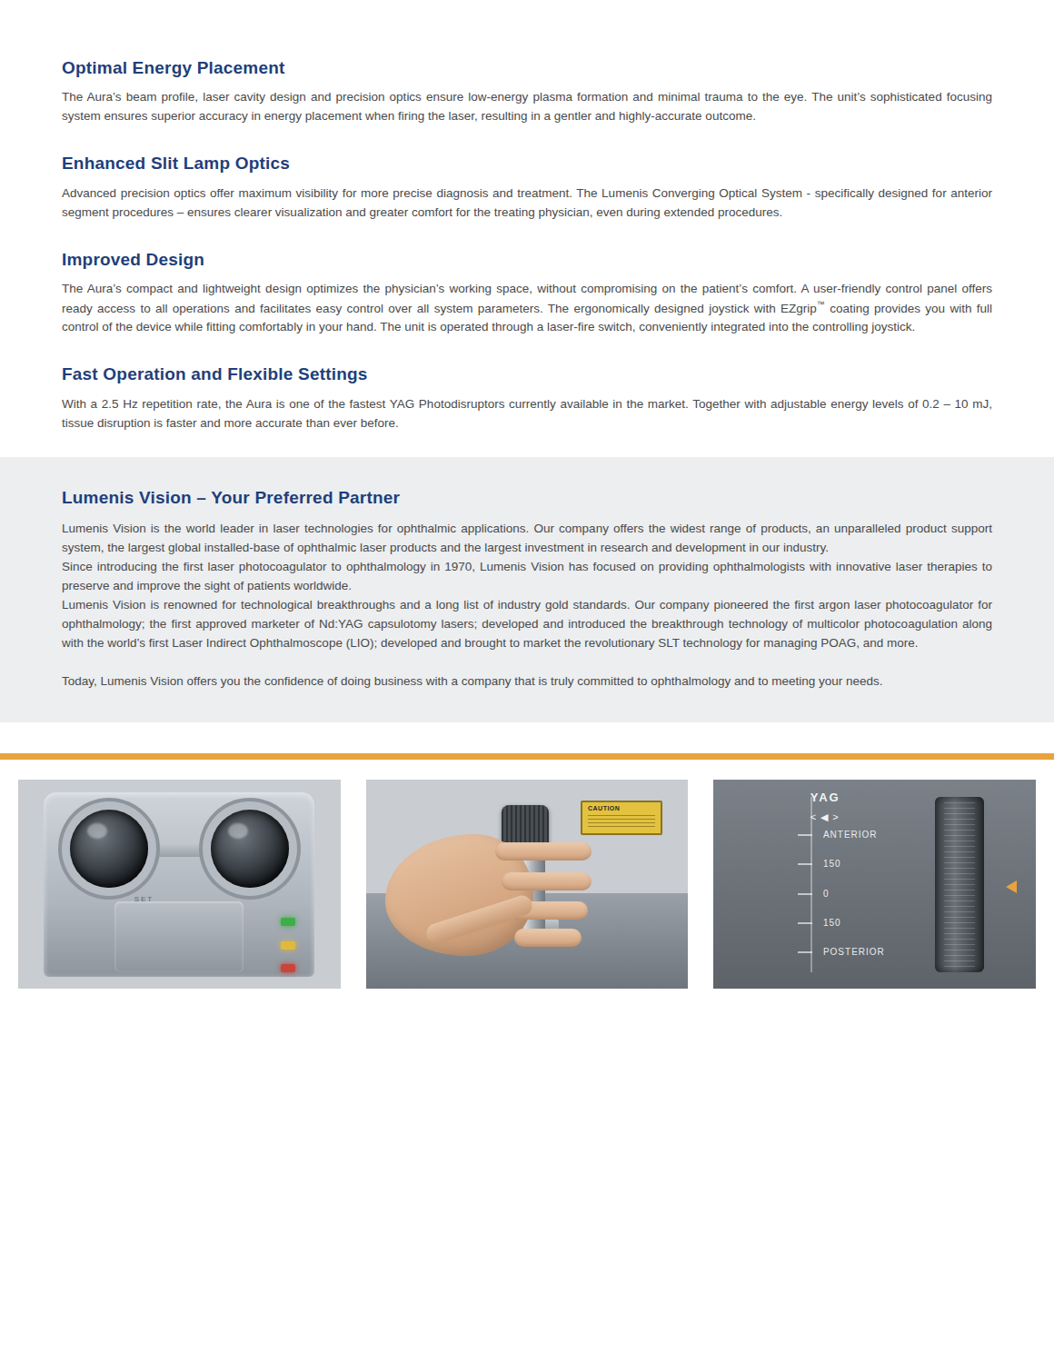Optimal Energy Placement
The Aura’s beam profile, laser cavity design and precision optics ensure low-energy plasma formation and minimal trauma to the eye. The unit’s sophisticated focusing system ensures superior accuracy in energy placement when firing the laser, resulting in a gentler and highly-accurate outcome.
Enhanced Slit Lamp Optics
Advanced precision optics offer maximum visibility for more precise diagnosis and treatment. The Lumenis Converging Optical System - specifically designed for anterior segment procedures – ensures clearer visualization and greater comfort for the treating physician, even during extended procedures.
Improved Design
The Aura’s compact and lightweight design optimizes the physician’s working space, without compromising on the patient’s comfort. A user-friendly control panel offers ready access to all operations and facilitates easy control over all system parameters. The ergonomically designed joystick with EZgrip™ coating provides you with full control of the device while fitting comfortably in your hand. The unit is operated through a laser-fire switch, conveniently integrated into the controlling joystick.
Fast Operation and Flexible Settings
With a 2.5 Hz repetition rate, the Aura is one of the fastest YAG Photodisruptors currently available in the market. Together with adjustable energy levels of 0.2 – 10 mJ, tissue disruption is faster and more accurate than ever before.
Lumenis Vision – Your Preferred Partner
Lumenis Vision is the world leader in laser technologies for ophthalmic applications. Our company offers the widest range of products, an unparalleled product support system, the largest global installed-base of ophthalmic laser products and the largest investment in research and development in our industry.
Since introducing the first laser photocoagulator to ophthalmology in 1970, Lumenis Vision has focused on providing ophthalmologists with innovative laser therapies to preserve and improve the sight of patients worldwide.
Lumenis Vision is renowned for technological breakthroughs and a long list of industry gold standards. Our company pioneered the first argon laser photocoagulator for ophthalmology; the first approved marketer of Nd:YAG capsulotomy lasers; developed and introduced the breakthrough technology of multicolor photocoagulation along with the world’s first Laser Indirect Ophthalmoscope (LIO); developed and brought to market the revolutionary SLT technology for managing POAG, and more.
Today, Lumenis Vision offers you the confidence of doing business with a company that is truly committed to ophthalmology and to meeting your needs.
SET
YAG
< ◀ >
ANTERIOR
150
0
150
POSTERIOR